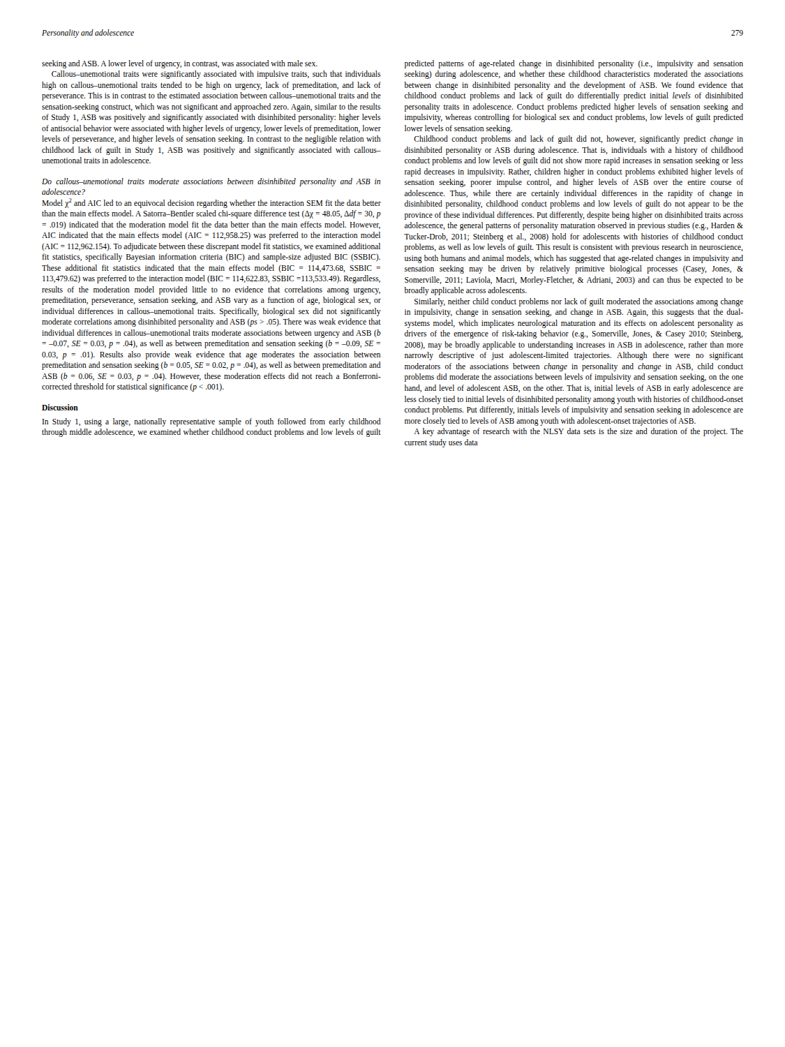Personality and adolescence 279
seeking and ASB. A lower level of urgency, in contrast, was associated with male sex.
Callous–unemotional traits were significantly associated with impulsive traits, such that individuals high on callous–unemotional traits tended to be high on urgency, lack of premeditation, and lack of perseverance. This is in contrast to the estimated association between callous–unemotional traits and the sensation-seeking construct, which was not significant and approached zero. Again, similar to the results of Study 1, ASB was positively and significantly associated with disinhibited personality: higher levels of antisocial behavior were associated with higher levels of urgency, lower levels of premeditation, lower levels of perseverance, and higher levels of sensation seeking. In contrast to the negligible relation with childhood lack of guilt in Study 1, ASB was positively and significantly associated with callous–unemotional traits in adolescence.
Do callous–unemotional traits moderate associations between disinhibited personality and ASB in adolescence?
Model χ2 and AIC led to an equivocal decision regarding whether the interaction SEM fit the data better than the main effects model. A Satorra–Bentler scaled chi-square difference test (Δχ = 48.05, Δdf = 30, p = .019) indicated that the moderation model fit the data better than the main effects model. However, AIC indicated that the main effects model (AIC = 112,958.25) was preferred to the interaction model (AIC = 112,962.154). To adjudicate between these discrepant model fit statistics, we examined additional fit statistics, specifically Bayesian information criteria (BIC) and sample-size adjusted BIC (SSBIC). These additional fit statistics indicated that the main effects model (BIC = 114,473.68, SSBIC = 113,479.62) was preferred to the interaction model (BIC = 114,622.83, SSBIC =113,533.49). Regardless, results of the moderation model provided little to no evidence that correlations among urgency, premeditation, perseverance, sensation seeking, and ASB vary as a function of age, biological sex, or individual differences in callous–unemotional traits. Specifically, biological sex did not significantly moderate correlations among disinhibited personality and ASB (ps > .05). There was weak evidence that individual differences in callous–unemotional traits moderate associations between urgency and ASB (b = –0.07, SE = 0.03, p = .04), as well as between premeditation and sensation seeking (b = –0.09, SE = 0.03, p = .01). Results also provide weak evidence that age moderates the association between premeditation and sensation seeking (b = 0.05, SE = 0.02, p = .04), as well as between premeditation and ASB (b = 0.06, SE = 0.03, p = .04). However, these moderation effects did not reach a Bonferroni-corrected threshold for statistical significance (p < .001).
Discussion
In Study 1, using a large, nationally representative sample of youth followed from early childhood through middle adolescence, we examined whether childhood conduct problems and low levels of guilt predicted patterns of age-related change in disinhibited personality (i.e., impulsivity and sensation seeking) during adolescence, and whether these childhood characteristics moderated the associations between change in disinhibited personality and the development of ASB. We found evidence that childhood conduct problems and lack of guilt do differentially predict initial levels of disinhibited personality traits in adolescence. Conduct problems predicted higher levels of sensation seeking and impulsivity, whereas controlling for biological sex and conduct problems, low levels of guilt predicted lower levels of sensation seeking.
Childhood conduct problems and lack of guilt did not, however, significantly predict change in disinhibited personality or ASB during adolescence. That is, individuals with a history of childhood conduct problems and low levels of guilt did not show more rapid increases in sensation seeking or less rapid decreases in impulsivity. Rather, children higher in conduct problems exhibited higher levels of sensation seeking, poorer impulse control, and higher levels of ASB over the entire course of adolescence. Thus, while there are certainly individual differences in the rapidity of change in disinhibited personality, childhood conduct problems and low levels of guilt do not appear to be the province of these individual differences. Put differently, despite being higher on disinhibited traits across adolescence, the general patterns of personality maturation observed in previous studies (e.g., Harden & Tucker-Drob, 2011; Steinberg et al., 2008) hold for adolescents with histories of childhood conduct problems, as well as low levels of guilt. This result is consistent with previous research in neuroscience, using both humans and animal models, which has suggested that age-related changes in impulsivity and sensation seeking may be driven by relatively primitive biological processes (Casey, Jones, & Somerville, 2011; Laviola, Macri, Morley-Fletcher, & Adriani, 2003) and can thus be expected to be broadly applicable across adolescents.
Similarly, neither child conduct problems nor lack of guilt moderated the associations among change in impulsivity, change in sensation seeking, and change in ASB. Again, this suggests that the dual-systems model, which implicates neurological maturation and its effects on adolescent personality as drivers of the emergence of risk-taking behavior (e.g., Somerville, Jones, & Casey 2010; Steinberg, 2008), may be broadly applicable to understanding increases in ASB in adolescence, rather than more narrowly descriptive of just adolescent-limited trajectories. Although there were no significant moderators of the associations between change in personality and change in ASB, child conduct problems did moderate the associations between levels of impulsivity and sensation seeking, on the one hand, and level of adolescent ASB, on the other. That is, initial levels of ASB in early adolescence are less closely tied to initial levels of disinhibited personality among youth with histories of childhood-onset conduct problems. Put differently, initials levels of impulsivity and sensation seeking in adolescence are more closely tied to levels of ASB among youth with adolescent-onset trajectories of ASB.
A key advantage of research with the NLSY data sets is the size and duration of the project. The current study uses data